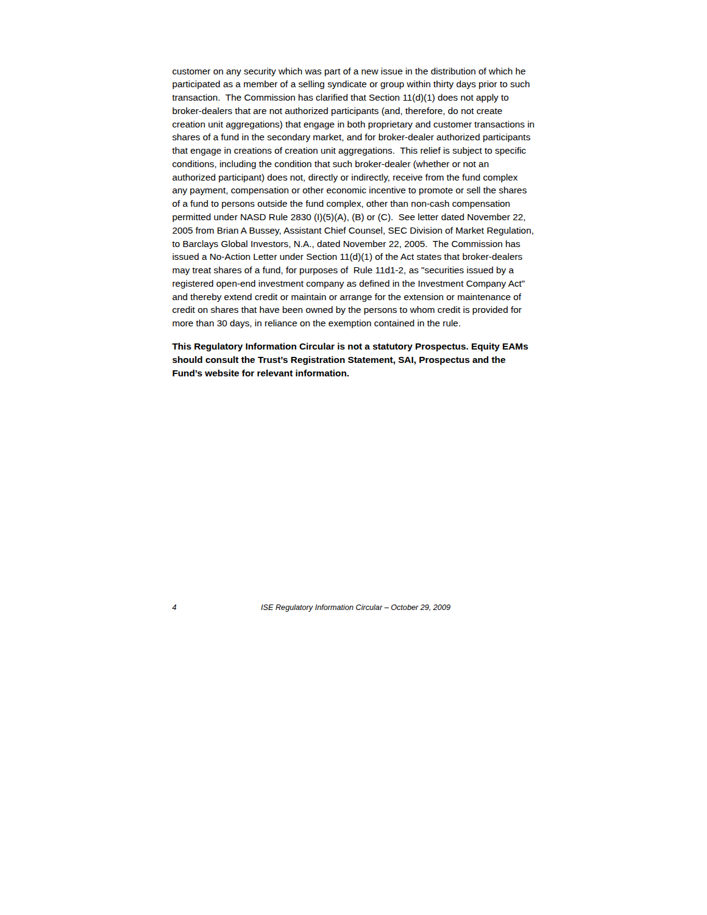customer on any security which was part of a new issue in the distribution of which he participated as a member of a selling syndicate or group within thirty days prior to such transaction. The Commission has clarified that Section 11(d)(1) does not apply to broker-dealers that are not authorized participants (and, therefore, do not create creation unit aggregations) that engage in both proprietary and customer transactions in shares of a fund in the secondary market, and for broker-dealer authorized participants that engage in creations of creation unit aggregations. This relief is subject to specific conditions, including the condition that such broker-dealer (whether or not an authorized participant) does not, directly or indirectly, receive from the fund complex any payment, compensation or other economic incentive to promote or sell the shares of a fund to persons outside the fund complex, other than non-cash compensation permitted under NASD Rule 2830 (I)(5)(A), (B) or (C). See letter dated November 22, 2005 from Brian A Bussey, Assistant Chief Counsel, SEC Division of Market Regulation, to Barclays Global Investors, N.A., dated November 22, 2005. The Commission has issued a No-Action Letter under Section 11(d)(1) of the Act states that broker-dealers may treat shares of a fund, for purposes of Rule 11d1-2, as "securities issued by a registered open-end investment company as defined in the Investment Company Act" and thereby extend credit or maintain or arrange for the extension or maintenance of credit on shares that have been owned by the persons to whom credit is provided for more than 30 days, in reliance on the exemption contained in the rule.
This Regulatory Information Circular is not a statutory Prospectus. Equity EAMs should consult the Trust’s Registration Statement, SAI, Prospectus and the Fund’s website for relevant information.
4
ISE Regulatory Information Circular – October 29, 2009